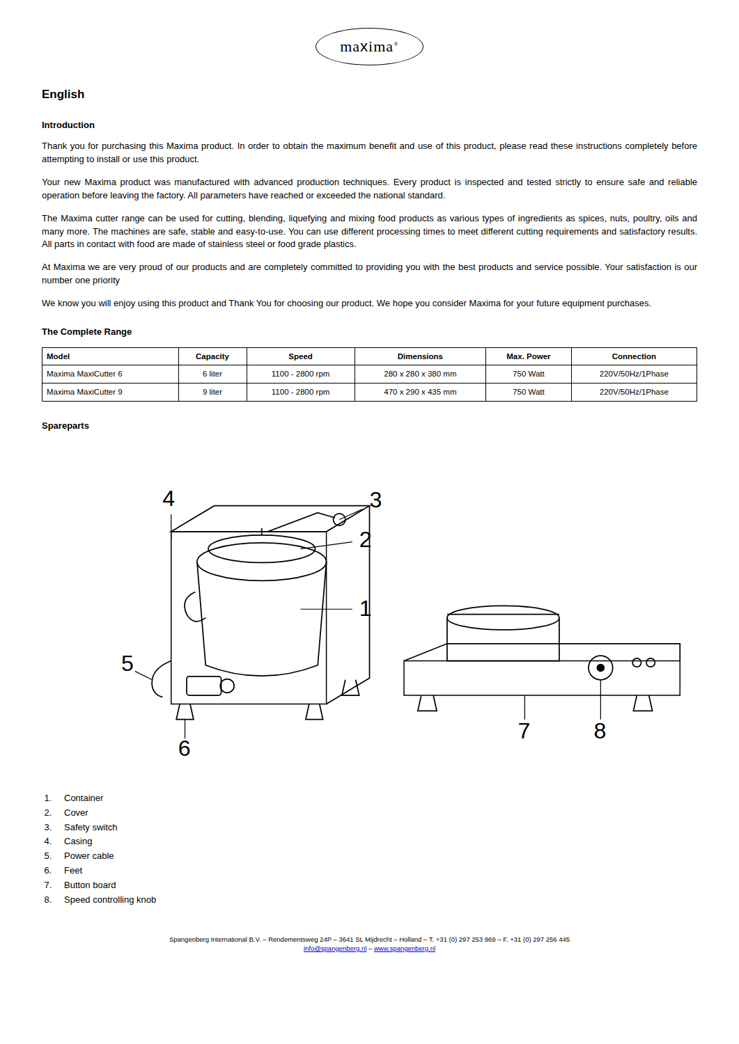maxima®
English
Introduction
Thank you for purchasing this Maxima product. In order to obtain the maximum benefit and use of this product, please read these instructions completely before attempting to install or use this product.
Your new Maxima product was manufactured with advanced production techniques. Every product is inspected and tested strictly to ensure safe and reliable operation before leaving the factory. All parameters have reached or exceeded the national standard.
The Maxima cutter range can be used for cutting, blending, liquefying and mixing food products as various types of ingredients as spices, nuts, poultry, oils and many more. The machines are safe, stable and easy-to-use. You can use different processing times to meet different cutting requirements and satisfactory results. All parts in contact with food are made of stainless steel or food grade plastics.
At Maxima we are very proud of our products and are completely committed to providing you with the best products and service possible. Your satisfaction is our number one priority
We know you will enjoy using this product and Thank You for choosing our product. We hope you consider Maxima for your future equipment purchases.
The Complete Range
| Model | Capacity | Speed | Dimensions | Max. Power | Connection |
| --- | --- | --- | --- | --- | --- |
| Maxima MaxiCutter 6 | 6 liter | 1100 - 2800 rpm | 280 x 280 x 380 mm | 750 Watt | 220V/50Hz/1Phase |
| Maxima MaxiCutter 9 | 9 liter | 1100 - 2800 rpm | 470 x 290 x 435 mm | 750 Watt | 220V/50Hz/1Phase |
Spareparts
1 2 3 4 5 6 7 8
Container
Cover
Safety switch
Casing
Power cable
Feet
Button board
Speed controlling knob
Spangenberg International B.V. – Rendementsweg 24P – 3641 SL Mijdrecht – Holland – T. +31 (0) 297 253 969 – F. +31 (0) 297 256 445
info@spangenberg.nl – www.spangenberg.nl